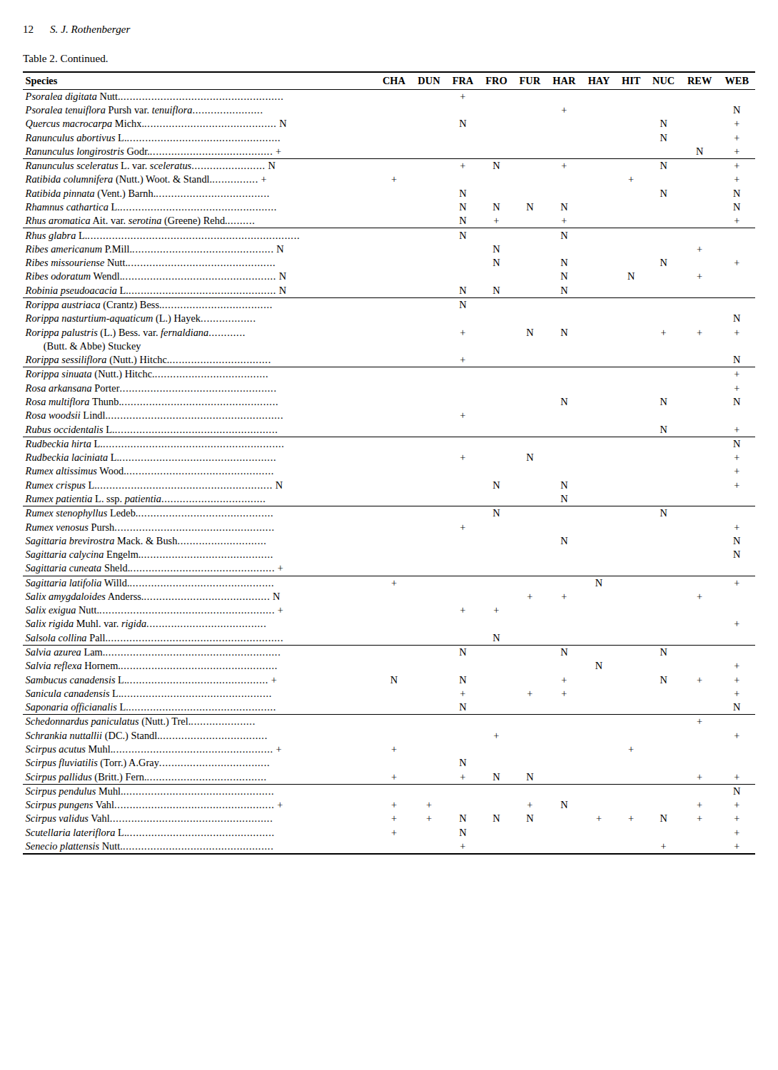12 S. J. Rothenberger
Table 2. Continued.
| Species | CHA | DUN | FRA | FRO | FUR | HAR | HAY | HIT | NUC | REW | WEB |
| --- | --- | --- | --- | --- | --- | --- | --- | --- | --- | --- | --- |
| Psoralea digitata Nutt. ..................................................... | | | + | | | | | | | | |
| Psoralea tenuiflora Pursh var. tenuiflora ....................... | | | | | | + | | | | | N |
| Quercus macrocarpa Michx. ........................................... N | | | N | | | | | | N | | + |
| Ranunculus abortivus L. .................................................. | | | | | | | | | N | | + |
| Ranunculus longirostris Godr. ........................................ + | | | | | | | | | | N | + |
| Ranunculus sceleratus L. var. sceleratus ........................ N | | | + | N | | + | | | N | | + |
| Ratibida columnifera (Nutt.) Woot. & Standl. ............... + | + | | | | | | | + | | | + |
| Ratibida pinnata (Vent.) Barnh. ..................................... | | | N | | | | | | N | | N |
| Rhamnus cathartica L. ................................................... | | | N | N | N | N | | | | | N |
| Rhus aromatica Ait. var. serotina (Greene) Rehd. ......... | | | N | + | | + | | | | | + |
| Rhus glabra L. ..................................................................... | | | N | | | N | | | | | |
| Ribes americanum P.Mill. .............................................. N | | | | N | | | | | | + | |
| Ribes missouriense Nutt. ................................................ | | | | N | | N | | | N | | + |
| Ribes odoratum Wendl. .................................................. N | | | | | | N | | N | | + | |
| Robinia pseudoacacia L. ................................................ N | | | N | N | | N | | | | | |
| Rorippa austriaca (Crantz) Bess. .................................... | | | N | | | | | | | | |
| Rorippa nasturtium-aquaticum (L.) Hayek .................. | | | | | | | | | | | N |
| Rorippa palustris (L.) Bess. var. fernaldiana ............ | | | + | | N | N | | | + | + | + |
| (Butt. & Abbe) Stuckey | | | | | | | | | | | |
| Rorippa sessiliflora (Nutt.) Hitchc. ................................. | | | + | | | | | | | | N |
| Rorippa sinuata (Nutt.) Hitchc. ..................................... | | | | | | | | | | | + |
| Rosa arkansana Porter ................................................... | | | | | | | | | | | + |
| Rosa multiflora Thunb. ................................................... | | | | | | N | | | N | | N |
| Rosa woodsii Lindl. ......................................................... | | | + | | | | | | | | |
| Rubus occidentalis L. ..................................................... | | | | | | | | | N | | + |
| Rudbeckia hirta L. ........................................................... | | | | | | | | | | | N |
| Rudbeckia laciniata L. ................................................... | | | + | | N | | | | | | + |
| Rumex altissimus Wood. ................................................ | | | | | | | | | | | + |
| Rumex crispus L. ......................................................... N | | | | N | | N | | | | | + |
| Rumex patientia L. ssp. patientia .................................. | | | | | | N | | | | | |
| Rumex stenophyllus Ledeb. ............................................ | | | | N | | | | | N | | |
| Rumex venosus Pursh .................................................... | | | + | | | | | | | | + |
| Sagittaria brevirostra Mack. & Bush ............................. | | | | | | N | | | | | N |
| Sagittaria calycina Engelm. ........................................... | | | | | | | | | | | N |
| Sagittaria cuneata Sheld. ............................................... + | | | | | | | | | | | |
| Sagittaria latifolia Willd. ............................................... | + | | | | | | N | | | | + |
| Salix amygdaloides Anderss. ......................................... N | | | | | + | + | | | | + | |
| Salix exigua Nutt. ......................................................... + | | | + | + | | | | | | | |
| Salix rigida Muhl. var. rigida ....................................... | | | | | | | | | | | + |
| Salsola collina Pall. ......................................................... | | | | N | | | | | | | |
| Salvia azurea Lam. ......................................................... | | | N | | | N | | | N | | |
| Salvia reflexa Hornem. ................................................... | | | | | | | N | | | | + |
| Sambucus canadensis L. .............................................. + | N | | N | | | + | | | N | + | + |
| Sanicula canadensis L. ................................................. | | | + | | + | + | | | | | + |
| Saponaria officianalis L. ................................................ | | | N | | | | | | | | N |
| Schedonnardus paniculatus (Nutt.) Trel. ..................... | | | | | | | | | | + | |
| Schrankia nuttallii (DC.) Standl. ................................... | | | | + | | | | | | | + |
| Scirpus acutus Muhl. .................................................... + | + | | | | | | | + | | | |
| Scirpus fluviatilis (Torr.) A.Gray .................................... | | | N | | | | | | | | |
| Scirpus pallidus (Britt.) Fern. ....................................... | + | | + | N | N | | | | | + | + |
| Scirpus pendulus Muhl. ................................................. | | | | | | | | | | | N |
| Scirpus pungens Vahl .................................................... + | + | + | | | + | N | | | | + | + |
| Scirpus validus Vahl ..................................................... | + | + | N | N | N | | + | + | N | + | + |
| Scutellaria lateriflora L. ................................................ | + | | N | | | | | | | | + |
| Senecio plattensis Nutt. ................................................. | | | + | | | | | | + | | + |